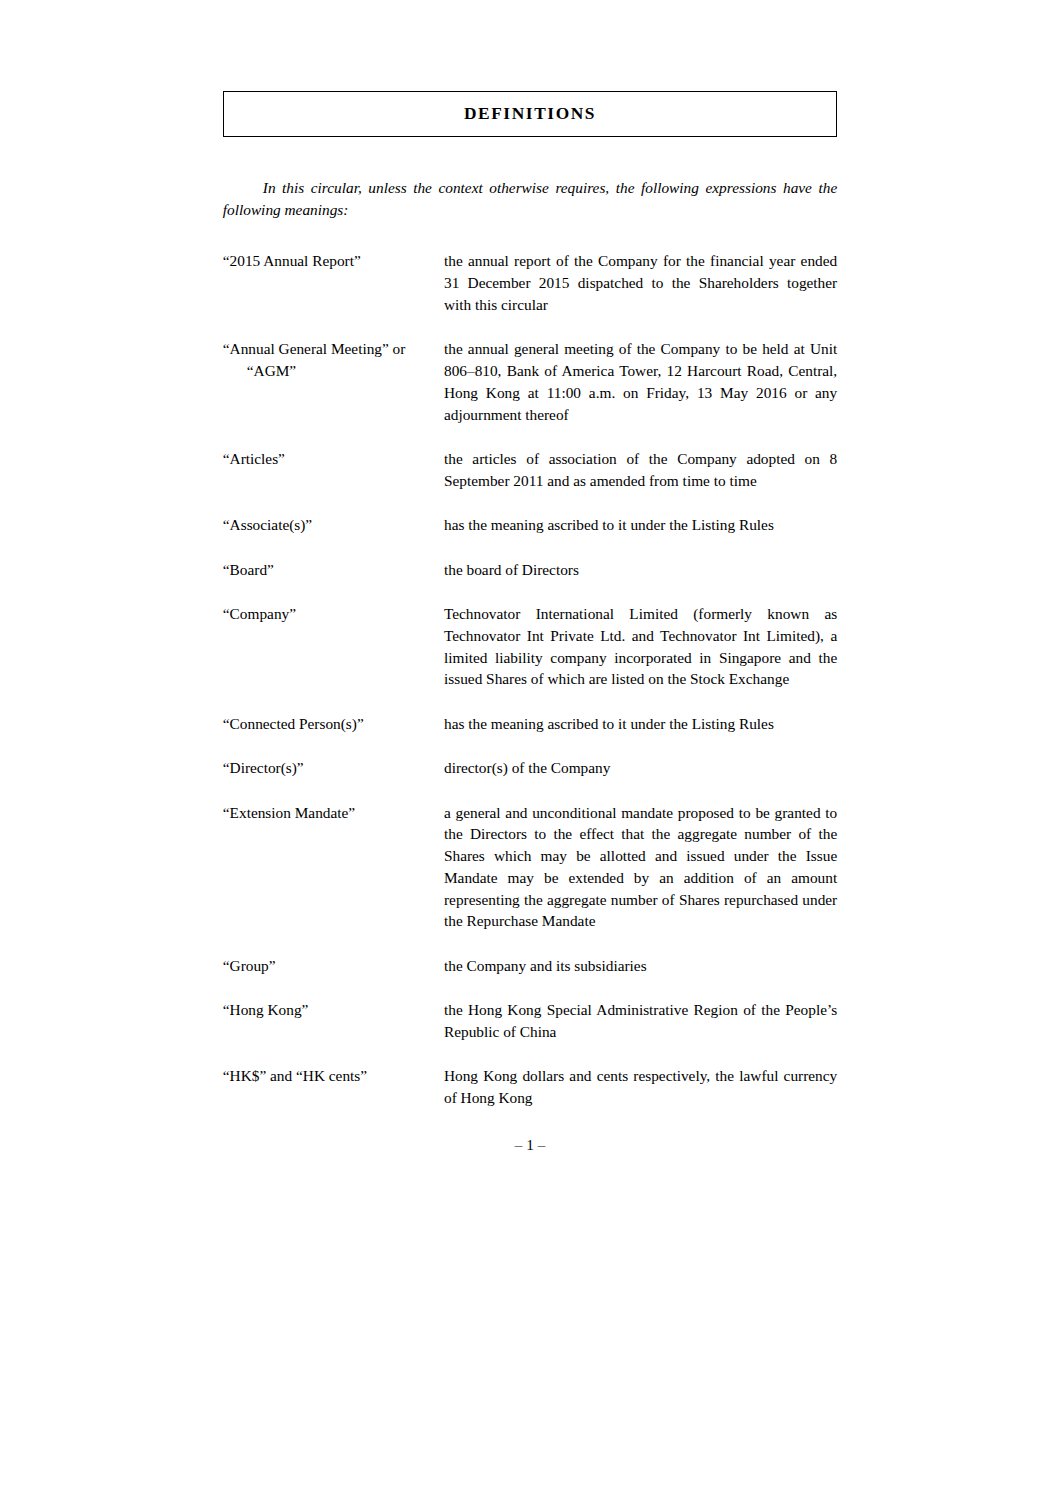DEFINITIONS
In this circular, unless the context otherwise requires, the following expressions have the following meanings:
| “2015 Annual Report” | the annual report of the Company for the financial year ended 31 December 2015 dispatched to the Shareholders together with this circular |
| “Annual General Meeting” or “AGM” | the annual general meeting of the Company to be held at Unit 806–810, Bank of America Tower, 12 Harcourt Road, Central, Hong Kong at 11:00 a.m. on Friday, 13 May 2016 or any adjournment thereof |
| “Articles” | the articles of association of the Company adopted on 8 September 2011 and as amended from time to time |
| “Associate(s)” | has the meaning ascribed to it under the Listing Rules |
| “Board” | the board of Directors |
| “Company” | Technovator International Limited (formerly known as Technovator Int Private Ltd. and Technovator Int Limited), a limited liability company incorporated in Singapore and the issued Shares of which are listed on the Stock Exchange |
| “Connected Person(s)” | has the meaning ascribed to it under the Listing Rules |
| “Director(s)” | director(s) of the Company |
| “Extension Mandate” | a general and unconditional mandate proposed to be granted to the Directors to the effect that the aggregate number of the Shares which may be allotted and issued under the Issue Mandate may be extended by an addition of an amount representing the aggregate number of Shares repurchased under the Repurchase Mandate |
| “Group” | the Company and its subsidiaries |
| “Hong Kong” | the Hong Kong Special Administrative Region of the People’s Republic of China |
| “HK$” and “HK cents” | Hong Kong dollars and cents respectively, the lawful currency of Hong Kong |
– 1 –